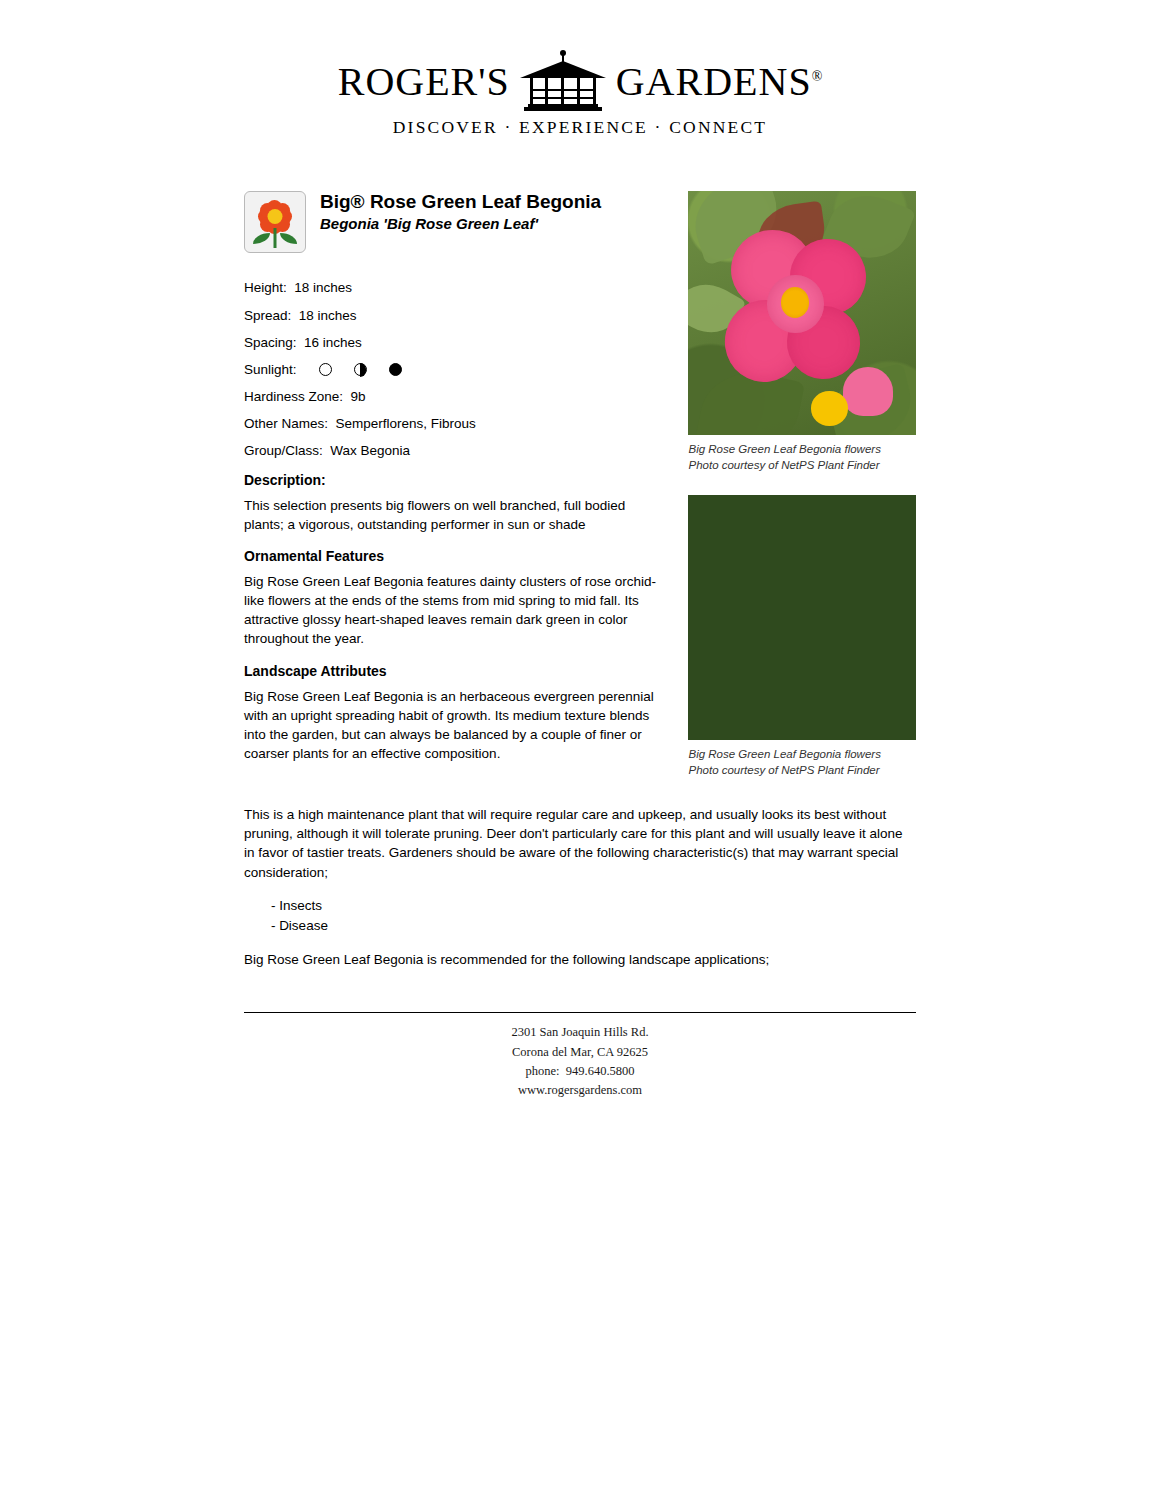ROGER'S GARDENS®
DISCOVER · EXPERIENCE · CONNECT
Big® Rose Green Leaf Begonia
Begonia 'Big Rose Green Leaf'
Height: 18 inches
Spread: 18 inches
Spacing: 16 inches
Sunlight:
Hardiness Zone: 9b
Other Names: Semperflorens, Fibrous
Group/Class: Wax Begonia
Description:
This selection presents big flowers on well branched, full bodied plants; a vigorous, outstanding performer in sun or shade
Ornamental Features
Big Rose Green Leaf Begonia features dainty clusters of rose orchid-like flowers at the ends of the stems from mid spring to mid fall. Its attractive glossy heart-shaped leaves remain dark green in color throughout the year.
Landscape Attributes
Big Rose Green Leaf Begonia is an herbaceous evergreen perennial with an upright spreading habit of growth. Its medium texture blends into the garden, but can always be balanced by a couple of finer or coarser plants for an effective composition.
Big Rose Green Leaf Begonia flowers
Photo courtesy of NetPS Plant Finder
Big Rose Green Leaf Begonia flowers
Photo courtesy of NetPS Plant Finder
This is a high maintenance plant that will require regular care and upkeep, and usually looks its best without pruning, although it will tolerate pruning. Deer don't particularly care for this plant and will usually leave it alone in favor of tastier treats. Gardeners should be aware of the following characteristic(s) that may warrant special consideration;
Insects
Disease
Big Rose Green Leaf Begonia is recommended for the following landscape applications;
2301 San Joaquin Hills Rd.
Corona del Mar, CA 92625
phone: 949.640.5800
www.rogersgardens.com